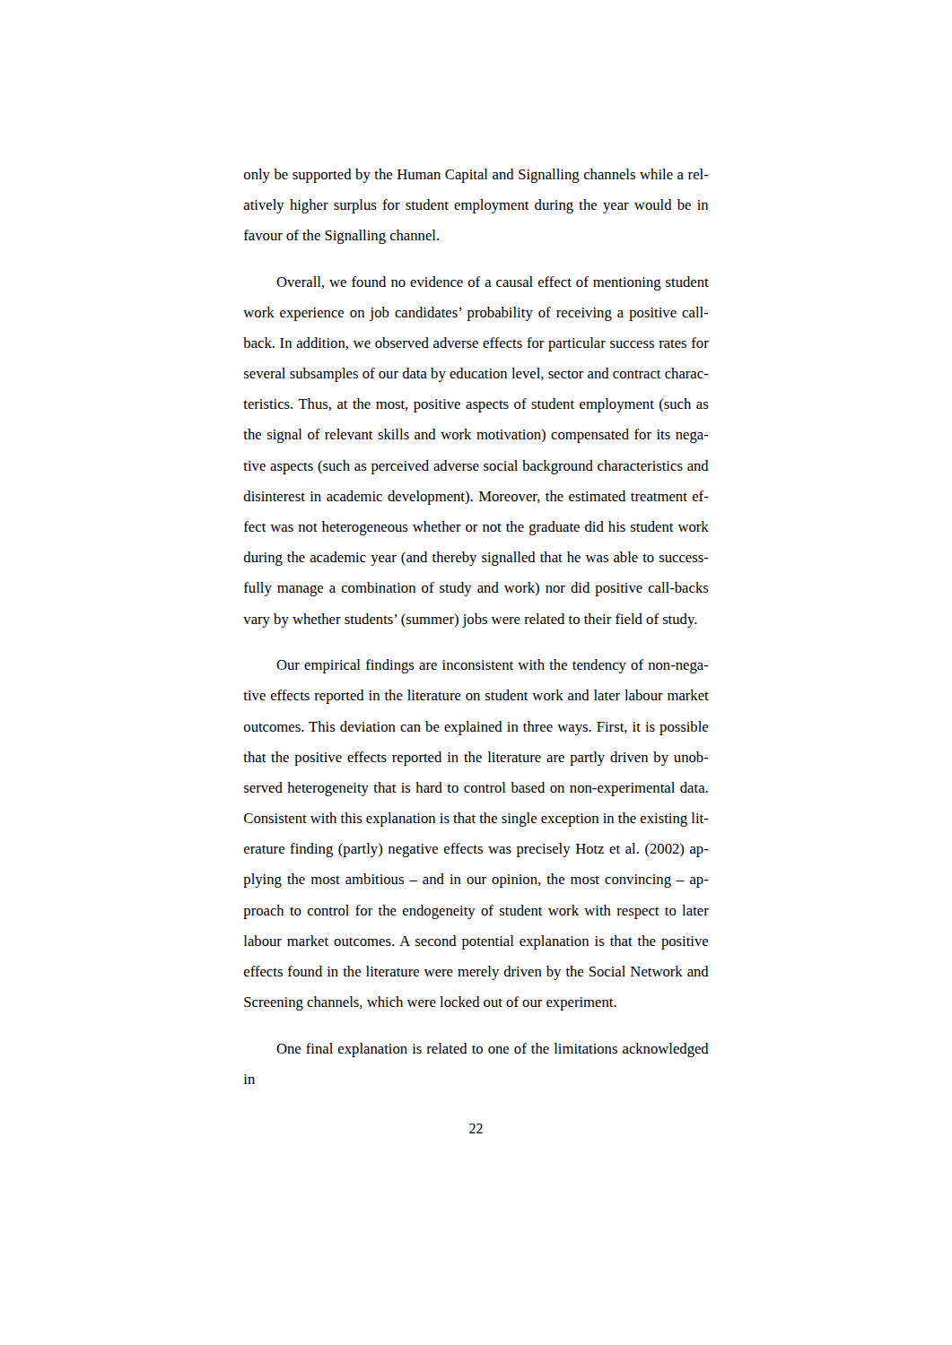only be supported by the Human Capital and Signalling channels while a relatively higher surplus for student employment during the year would be in favour of the Signalling channel.
Overall, we found no evidence of a causal effect of mentioning student work experience on job candidates’ probability of receiving a positive call-back. In addition, we observed adverse effects for particular success rates for several subsamples of our data by education level, sector and contract characteristics. Thus, at the most, positive aspects of student employment (such as the signal of relevant skills and work motivation) compensated for its negative aspects (such as perceived adverse social background characteristics and disinterest in academic development). Moreover, the estimated treatment effect was not heterogeneous whether or not the graduate did his student work during the academic year (and thereby signalled that he was able to successfully manage a combination of study and work) nor did positive call-backs vary by whether students’ (summer) jobs were related to their field of study.
Our empirical findings are inconsistent with the tendency of non-negative effects reported in the literature on student work and later labour market outcomes. This deviation can be explained in three ways. First, it is possible that the positive effects reported in the literature are partly driven by unobserved heterogeneity that is hard to control based on non-experimental data. Consistent with this explanation is that the single exception in the existing literature finding (partly) negative effects was precisely Hotz et al. (2002) applying the most ambitious – and in our opinion, the most convincing – approach to control for the endogeneity of student work with respect to later labour market outcomes. A second potential explanation is that the positive effects found in the literature were merely driven by the Social Network and Screening channels, which were locked out of our experiment.
One final explanation is related to one of the limitations acknowledged in
22